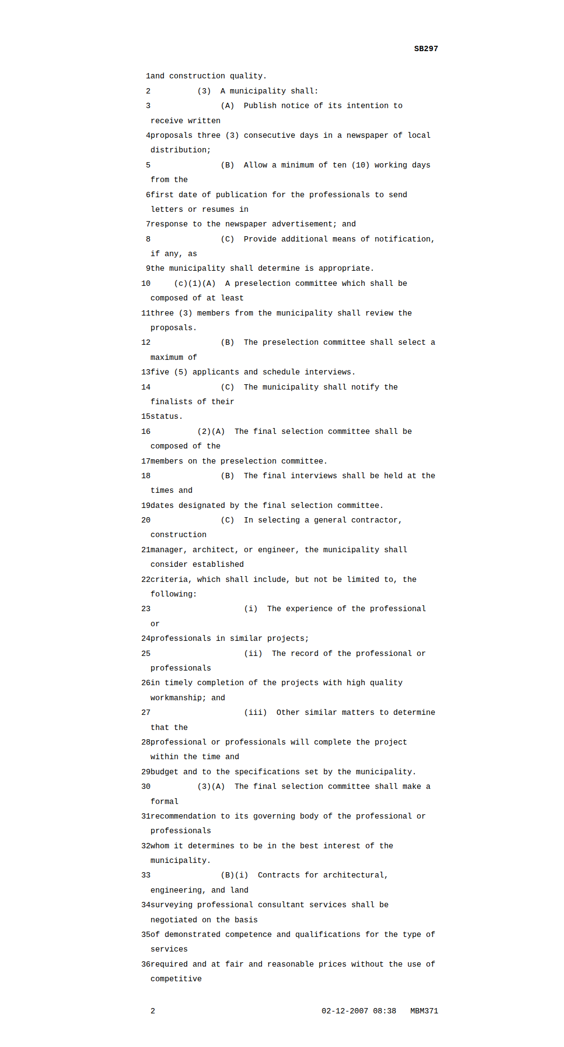SB297
| 1 | and construction quality. |
| 2 | (3) A municipality shall: |
| 3 | (A) Publish notice of its intention to receive written |
| 4 | proposals three (3) consecutive days in a newspaper of local distribution; |
| 5 | (B) Allow a minimum of ten (10) working days from the |
| 6 | first date of publication for the professionals to send letters or resumes in |
| 7 | response to the newspaper advertisement; and |
| 8 | (C) Provide additional means of notification, if any, as |
| 9 | the municipality shall determine is appropriate. |
| 10 | (c)(1)(A) A preselection committee which shall be composed of at least |
| 11 | three (3) members from the municipality shall review the proposals. |
| 12 | (B) The preselection committee shall select a maximum of |
| 13 | five (5) applicants and schedule interviews. |
| 14 | (C) The municipality shall notify the finalists of their |
| 15 | status. |
| 16 | (2)(A) The final selection committee shall be composed of the |
| 17 | members on the preselection committee. |
| 18 | (B) The final interviews shall be held at the times and |
| 19 | dates designated by the final selection committee. |
| 20 | (C) In selecting a general contractor, construction |
| 21 | manager, architect, or engineer, the municipality shall consider established |
| 22 | criteria, which shall include, but not be limited to, the following: |
| 23 | (i) The experience of the professional or |
| 24 | professionals in similar projects; |
| 25 | (ii) The record of the professional or professionals |
| 26 | in timely completion of the projects with high quality workmanship; and |
| 27 | (iii) Other similar matters to determine that the |
| 28 | professional or professionals will complete the project within the time and |
| 29 | budget and to the specifications set by the municipality. |
| 30 | (3)(A) The final selection committee shall make a formal |
| 31 | recommendation to its governing body of the professional or professionals |
| 32 | whom it determines to be in the best interest of the municipality. |
| 33 | (B)(i) Contracts for architectural, engineering, and land |
| 34 | surveying professional consultant services shall be negotiated on the basis |
| 35 | of demonstrated competence and qualifications for the type of services |
| 36 | required and at fair and reasonable prices without the use of competitive |
2 02-12-2007 08:38 MBM371